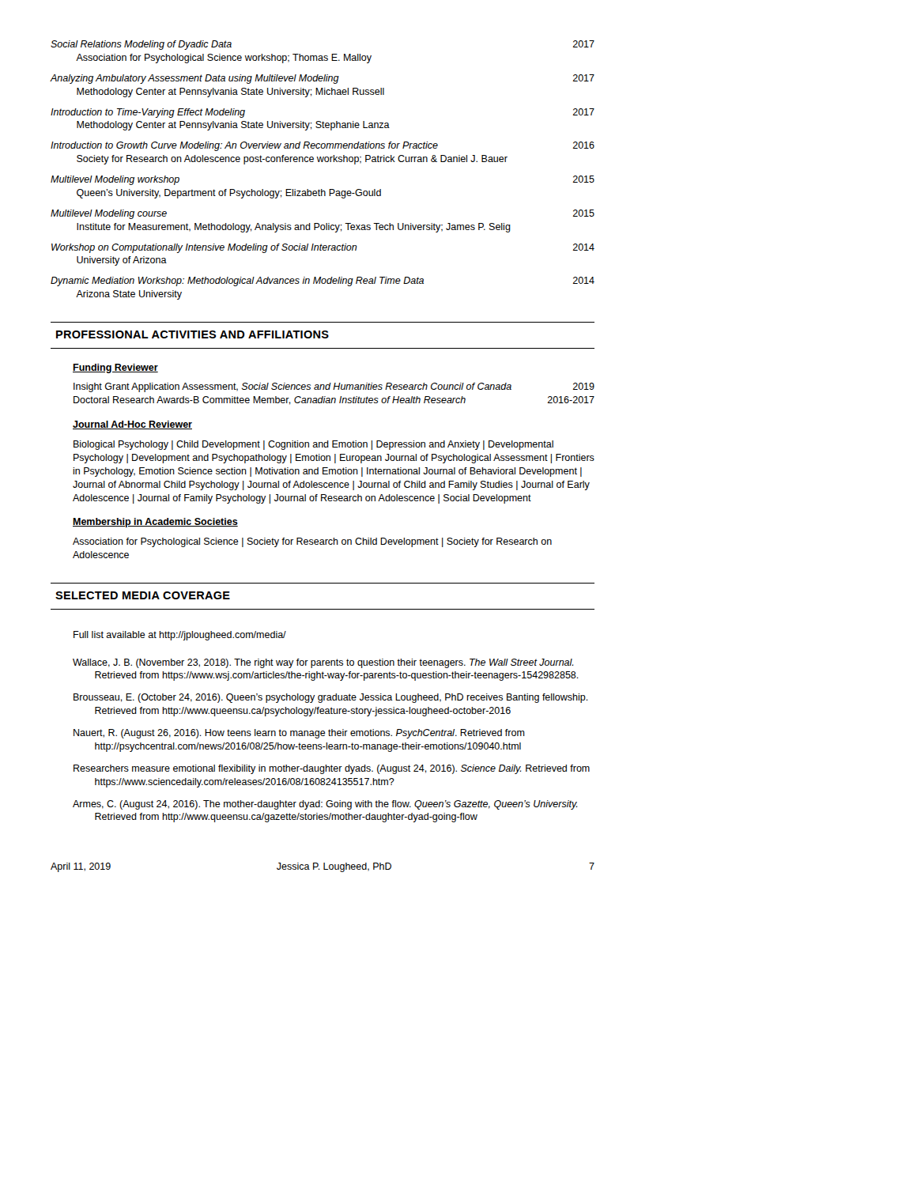Social Relations Modeling of Dyadic Data Association for Psychological Science workshop; Thomas E. Malloy
2017
Analyzing Ambulatory Assessment Data using Multilevel Modeling Methodology Center at Pennsylvania State University; Michael Russell
2017
Introduction to Time-Varying Effect Modeling Methodology Center at Pennsylvania State University; Stephanie Lanza
2017
Introduction to Growth Curve Modeling: An Overview and Recommendations for Practice Society for Research on Adolescence post-conference workshop; Patrick Curran & Daniel J. Bauer
2016
Multilevel Modeling workshop Queen’s University, Department of Psychology; Elizabeth Page-Gould
2015
Multilevel Modeling course Institute for Measurement, Methodology, Analysis and Policy; Texas Tech University; James P. Selig
2015
Workshop on Computationally Intensive Modeling of Social Interaction University of Arizona
2014
Dynamic Mediation Workshop: Methodological Advances in Modeling Real Time Data Arizona State University
2014
PROFESSIONAL ACTIVITIES AND AFFILIATIONS
Funding Reviewer
Insight Grant Application Assessment, Social Sciences and Humanities Research Council of Canada
2019
Doctoral Research Awards-B Committee Member, Canadian Institutes of Health Research
2016-2017
Journal Ad-Hoc Reviewer
Biological Psychology | Child Development | Cognition and Emotion | Depression and Anxiety | Developmental Psychology | Development and Psychopathology | Emotion | European Journal of Psychological Assessment | Frontiers in Psychology, Emotion Science section | Motivation and Emotion | International Journal of Behavioral Development | Journal of Abnormal Child Psychology | Journal of Adolescence | Journal of Child and Family Studies | Journal of Early Adolescence | Journal of Family Psychology | Journal of Research on Adolescence | Social Development
Membership in Academic Societies
Association for Psychological Science | Society for Research on Child Development | Society for Research on Adolescence
SELECTED MEDIA COVERAGE
Full list available at http://jplougheed.com/media/
Wallace, J. B. (November 23, 2018). The right way for parents to question their teenagers. The Wall Street Journal. Retrieved from https://www.wsj.com/articles/the-right-way-for-parents-to-question-their-teenagers-1542982858.
Brousseau, E. (October 24, 2016). Queen’s psychology graduate Jessica Lougheed, PhD receives Banting fellowship. Retrieved from http://www.queensu.ca/psychology/feature-story-jessica-lougheed-october-2016
Nauert, R. (August 26, 2016). How teens learn to manage their emotions. PsychCentral. Retrieved from http://psychcentral.com/news/2016/08/25/how-teens-learn-to-manage-their-emotions/109040.html
Researchers measure emotional flexibility in mother-daughter dyads. (August 24, 2016). Science Daily. Retrieved from https://www.sciencedaily.com/releases/2016/08/160824135517.htm?
Armes, C. (August 24, 2016). The mother-daughter dyad: Going with the flow. Queen’s Gazette, Queen’s University. Retrieved from http://www.queensu.ca/gazette/stories/mother-daughter-dyad-going-flow
April 11, 2019
Jessica P. Lougheed, PhD
7